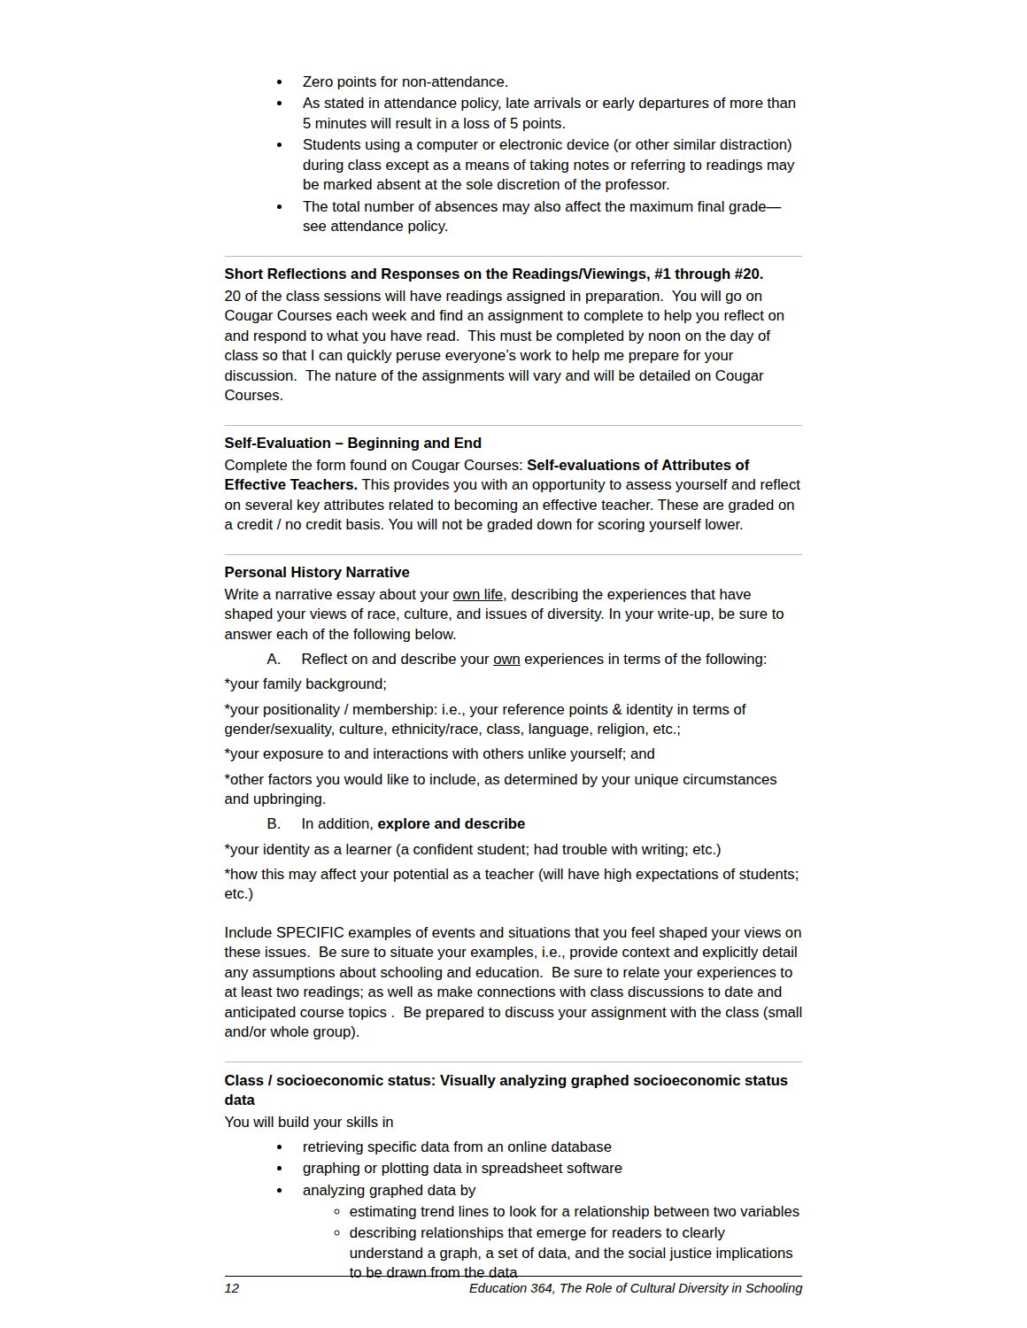Zero points for non-attendance.
As stated in attendance policy, late arrivals or early departures of more than 5 minutes will result in a loss of 5 points.
Students using a computer or electronic device (or other similar distraction) during class except as a means of taking notes or referring to readings may be marked absent at the sole discretion of the professor.
The total number of absences may also affect the maximum final grade—see attendance policy.
Short Reflections and Responses on the Readings/Viewings, #1 through #20.
20 of the class sessions will have readings assigned in preparation. You will go on Cougar Courses each week and find an assignment to complete to help you reflect on and respond to what you have read. This must be completed by noon on the day of class so that I can quickly peruse everyone’s work to help me prepare for your discussion. The nature of the assignments will vary and will be detailed on Cougar Courses.
Self-Evaluation – Beginning and End
Complete the form found on Cougar Courses: Self-evaluations of Attributes of Effective Teachers. This provides you with an opportunity to assess yourself and reflect on several key attributes related to becoming an effective teacher. These are graded on a credit / no credit basis. You will not be graded down for scoring yourself lower.
Personal History Narrative
Write a narrative essay about your own life, describing the experiences that have shaped your views of race, culture, and issues of diversity. In your write-up, be sure to answer each of the following below.
A. Reflect on and describe your own experiences in terms of the following:
*your family background;
*your positionality / membership: i.e., your reference points & identity in terms of gender/sexuality, culture, ethnicity/race, class, language, religion, etc.;
*your exposure to and interactions with others unlike yourself; and
*other factors you would like to include, as determined by your unique circumstances and upbringing.
B. In addition, explore and describe
*your identity as a learner (a confident student; had trouble with writing; etc.)
*how this may affect your potential as a teacher (will have high expectations of students; etc.)
Include SPECIFIC examples of events and situations that you feel shaped your views on these issues. Be sure to situate your examples, i.e., provide context and explicitly detail any assumptions about schooling and education. Be sure to relate your experiences to at least two readings; as well as make connections with class discussions to date and anticipated course topics . Be prepared to discuss your assignment with the class (small and/or whole group).
Class / socioeconomic status: Visually analyzing graphed socioeconomic status data
You will build your skills in
retrieving specific data from an online database
graphing or plotting data in spreadsheet software
analyzing graphed data by
estimating trend lines to look for a relationship between two variables
describing relationships that emerge for readers to clearly understand a graph, a set of data, and the social justice implications to be drawn from the data
12
Education 364, The Role of Cultural Diversity in Schooling